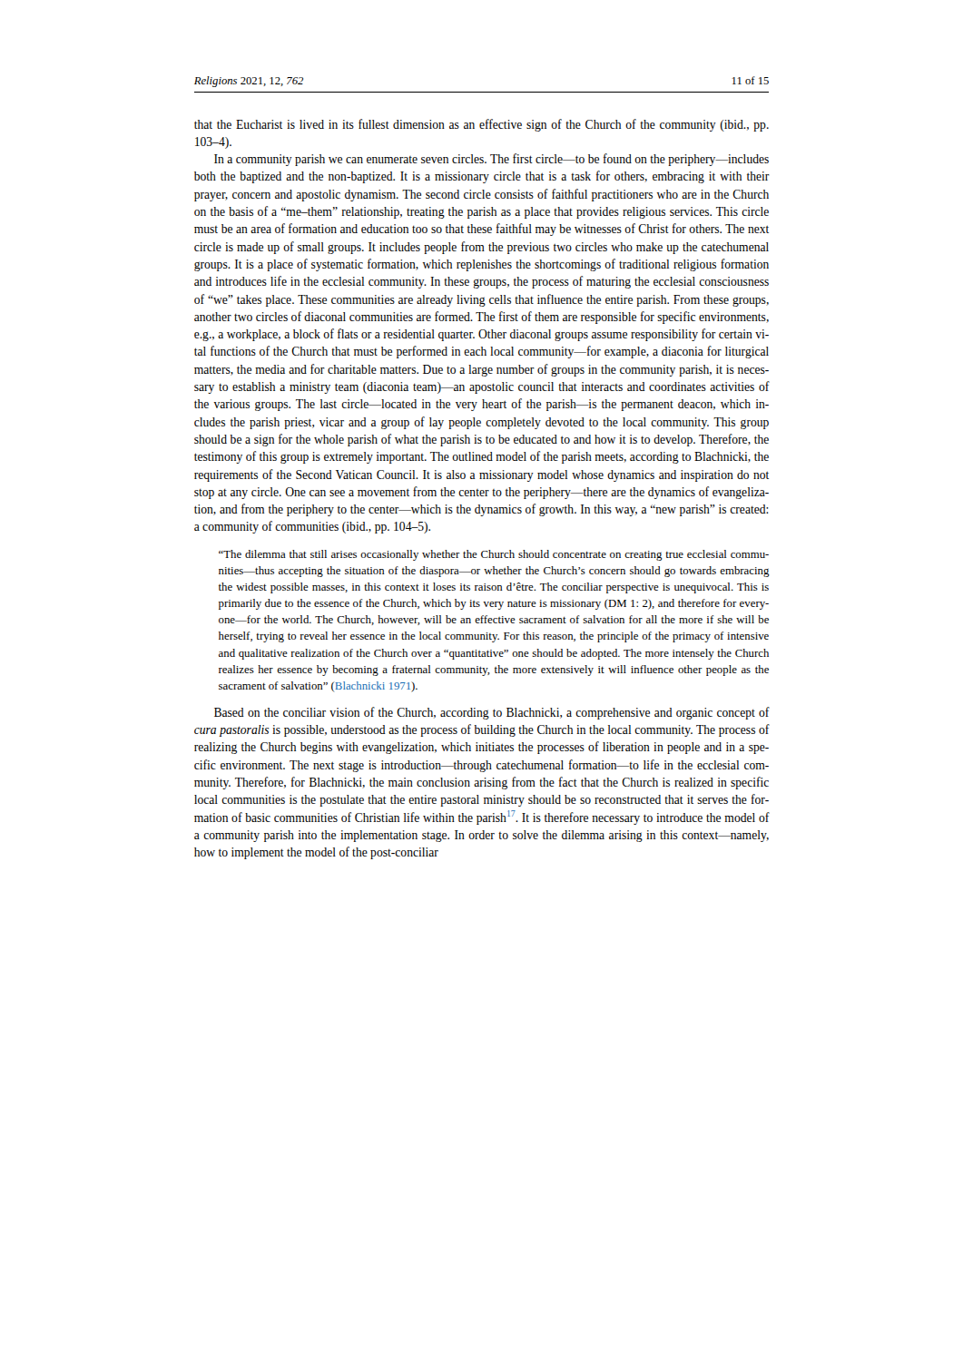Religions 2021, 12, 762
11 of 15
that the Eucharist is lived in its fullest dimension as an effective sign of the Church of the community (ibid., pp. 103–4).
In a community parish we can enumerate seven circles. The first circle—to be found on the periphery—includes both the baptized and the non-baptized. It is a missionary circle that is a task for others, embracing it with their prayer, concern and apostolic dynamism. The second circle consists of faithful practitioners who are in the Church on the basis of a “me–them” relationship, treating the parish as a place that provides religious services. This circle must be an area of formation and education too so that these faithful may be witnesses of Christ for others. The next circle is made up of small groups. It includes people from the previous two circles who make up the catechumenal groups. It is a place of systematic formation, which replenishes the shortcomings of traditional religious formation and introduces life in the ecclesial community. In these groups, the process of maturing the ecclesial consciousness of “we” takes place. These communities are already living cells that influence the entire parish. From these groups, another two circles of diaconal communities are formed. The first of them are responsible for specific environments, e.g., a workplace, a block of flats or a residential quarter. Other diaconal groups assume responsibility for certain vital functions of the Church that must be performed in each local community—for example, a diaconia for liturgical matters, the media and for charitable matters. Due to a large number of groups in the community parish, it is necessary to establish a ministry team (diaconia team)—an apostolic council that interacts and coordinates activities of the various groups. The last circle—located in the very heart of the parish—is the permanent deacon, which includes the parish priest, vicar and a group of lay people completely devoted to the local community. This group should be a sign for the whole parish of what the parish is to be educated to and how it is to develop. Therefore, the testimony of this group is extremely important. The outlined model of the parish meets, according to Blachnicki, the requirements of the Second Vatican Council. It is also a missionary model whose dynamics and inspiration do not stop at any circle. One can see a movement from the center to the periphery—there are the dynamics of evangelization, and from the periphery to the center—which is the dynamics of growth. In this way, a “new parish” is created: a community of communities (ibid., pp. 104–5).
“The dilemma that still arises occasionally whether the Church should concentrate on creating true ecclesial communities—thus accepting the situation of the diaspora—or whether the Church’s concern should go towards embracing the widest possible masses, in this context it loses its raison d’être. The conciliar perspective is unequivocal. This is primarily due to the essence of the Church, which by its very nature is missionary (DM 1: 2), and therefore for everyone—for the world. The Church, however, will be an effective sacrament of salvation for all the more if she will be herself, trying to reveal her essence in the local community. For this reason, the principle of the primacy of intensive and qualitative realization of the Church over a “quantitative” one should be adopted. The more intensely the Church realizes her essence by becoming a fraternal community, the more extensively it will influence other people as the sacrament of salvation” (Blachnicki 1971).
Based on the conciliar vision of the Church, according to Blachnicki, a comprehensive and organic concept of cura pastoralis is possible, understood as the process of building the Church in the local community. The process of realizing the Church begins with evangelization, which initiates the processes of liberation in people and in a specific environment. The next stage is introduction—through catechumenal formation—to life in the ecclesial community. Therefore, for Blachnicki, the main conclusion arising from the fact that the Church is realized in specific local communities is the postulate that the entire pastoral ministry should be so reconstructed that it serves the formation of basic communities of Christian life within the parish17. It is therefore necessary to introduce the model of a community parish into the implementation stage. In order to solve the dilemma arising in this context—namely, how to implement the model of the post-conciliar